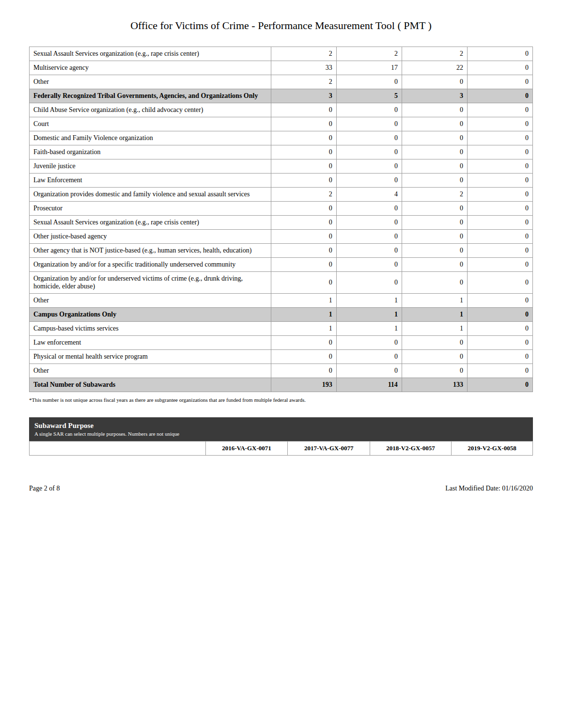Office for Victims of Crime - Performance Measurement Tool ( PMT )
| Sexual Assault Services organization (e.g., rape crisis center) | 2 | 2 | 2 | 0 |
| Multiservice agency | 33 | 17 | 22 | 0 |
| Other | 2 | 0 | 0 | 0 |
| Federally Recognized Tribal Governments, Agencies, and Organizations Only | 3 | 5 | 3 | 0 |
| Child Abuse Service organization (e.g., child advocacy center) | 0 | 0 | 0 | 0 |
| Court | 0 | 0 | 0 | 0 |
| Domestic and Family Violence organization | 0 | 0 | 0 | 0 |
| Faith-based organization | 0 | 0 | 0 | 0 |
| Juvenile justice | 0 | 0 | 0 | 0 |
| Law Enforcement | 0 | 0 | 0 | 0 |
| Organization provides domestic and family violence and sexual assault services | 2 | 4 | 2 | 0 |
| Prosecutor | 0 | 0 | 0 | 0 |
| Sexual Assault Services organization (e.g., rape crisis center) | 0 | 0 | 0 | 0 |
| Other justice-based agency | 0 | 0 | 0 | 0 |
| Other agency that is NOT justice-based (e.g., human services, health, education) | 0 | 0 | 0 | 0 |
| Organization by and/or for a specific traditionally underserved community | 0 | 0 | 0 | 0 |
| Organization by and/or for underserved victims of crime (e.g., drunk driving, homicide, elder abuse) | 0 | 0 | 0 | 0 |
| Other | 1 | 1 | 1 | 0 |
| Campus Organizations Only | 1 | 1 | 1 | 0 |
| Campus-based victims services | 1 | 1 | 1 | 0 |
| Law enforcement | 0 | 0 | 0 | 0 |
| Physical or mental health service program | 0 | 0 | 0 | 0 |
| Other | 0 | 0 | 0 | 0 |
| Total Number of Subawards | 193 | 114 | 133 | 0 |
*This number is not unique across fiscal years as there are subgrantee organizations that are funded from multiple federal awards.
Subaward Purpose A single SAR can select multiple purposes. Numbers are not unique
| | 2016-VA-GX-0071 | 2017-VA-GX-0077 | 2018-V2-GX-0057 | 2019-V2-GX-0058 |
Page 2 of 8
Last Modified Date: 01/16/2020